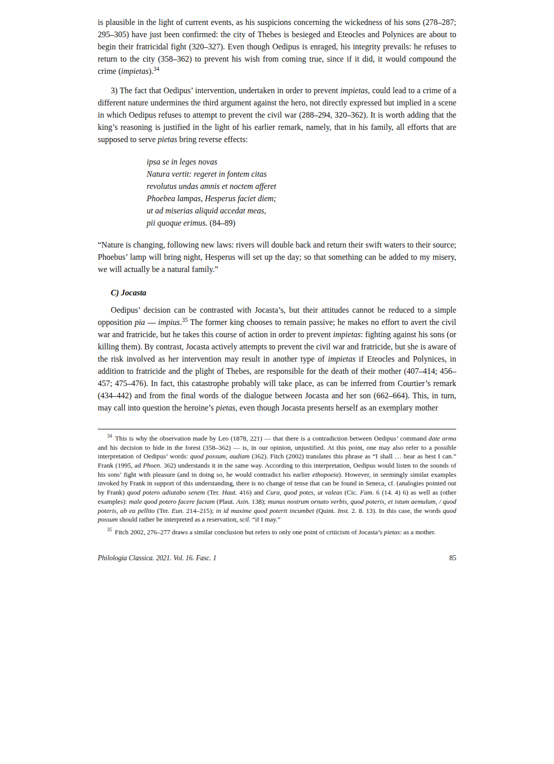is plausible in the light of current events, as his suspicions concerning the wickedness of his sons (278–287; 295–305) have just been confirmed: the city of Thebes is besieged and Eteocles and Polynices are about to begin their fratricidal fight (320–327). Even though Oedipus is enraged, his integrity prevails: he refuses to return to the city (358–362) to prevent his wish from coming true, since if it did, it would compound the crime (impietas).34
3) The fact that Oedipus’ intervention, undertaken in order to prevent impietas, could lead to a crime of a different nature undermines the third argument against the hero, not directly expressed but implied in a scene in which Oedipus refuses to attempt to prevent the civil war (288–294, 320–362). It is worth adding that the king’s reasoning is justified in the light of his earlier remark, namely, that in his family, all efforts that are supposed to serve pietas bring reverse effects:
ipsa se in leges novas
Natura vertit: regeret in fontem citas
revolutus undas amnis et noctem afferet
Phoebea lampas, Hesperus faciet diem;
ut ad miserias aliquid accedat meas,
pii quoque erimus. (84–89)
“Nature is changing, following new laws: rivers will double back and return their swift waters to their source; Phoebus’ lamp will bring night, Hesperus will set up the day; so that something can be added to my misery, we will actually be a natural family.”
C) Jocasta
Oedipus’ decision can be contrasted with Jocasta’s, but their attitudes cannot be reduced to a simple opposition pia — impius.35 The former king chooses to remain passive; he makes no effort to avert the civil war and fratricide, but he takes this course of action in order to prevent impietas: fighting against his sons (or killing them). By contrast, Jocasta actively attempts to prevent the civil war and fratricide, but she is aware of the risk involved as her intervention may result in another type of impietas if Eteocles and Polynices, in addition to fratricide and the plight of Thebes, are responsible for the death of their mother (407–414; 456–457; 475–476). In fact, this catastrophe probably will take place, as can be inferred from Courtier’s remark (434–442) and from the final words of the dialogue between Jocasta and her son (662–664). This, in turn, may call into question the heroine’s pietas, even though Jocasta presents herself as an exemplary mother
34 This is why the observation made by Leo (1878, 221) — that there is a contradiction between Oedipus’ command date arma and his decision to hide in the forest (358–362) — is, in our opinion, unjustified. At this point, one may also refer to a possible interpretation of Oedipus’ words: quod possum, audiam (362). Fitch (2002) translates this phrase as “I shall … hear as best I can.” Frank (1995, ad Phoen. 362) understands it in the same way. According to this interpretation, Oedipus would listen to the sounds of his sons’ fight with pleasure (and in doing so, he would contradict his earlier ethopoeia). However, in seemingly similar examples invoked by Frank in support of this understanding, there is no change of tense that can be found in Seneca, cf. (analogies pointed out by Frank) quod potero adiutabo senem (Ter. Haut. 416) and Cura, quod potes, ut valeas (Cic. Fam. 6 (14. 4) 6) as well as (other examples): male quod potero facere faciam (Plaut. Asin. 138); munus nostrum ornato verbis, quod poteris, et istum aemulum, / quod poteris, ab ea pellito (Ter. Eun. 214–215); in id maxime quod poterit incumbet (Quint. Inst. 2. 8. 13). In this case, the words quod possum should rather be interpreted as a reservation, scil. “if I may.”
35 Fitch 2002, 276–277 draws a similar conclusion but refers to only one point of criticism of Jocasta’s pietas: as a mother.
Philologia Classica. 2021. Vol. 16. Fasc. 1 85